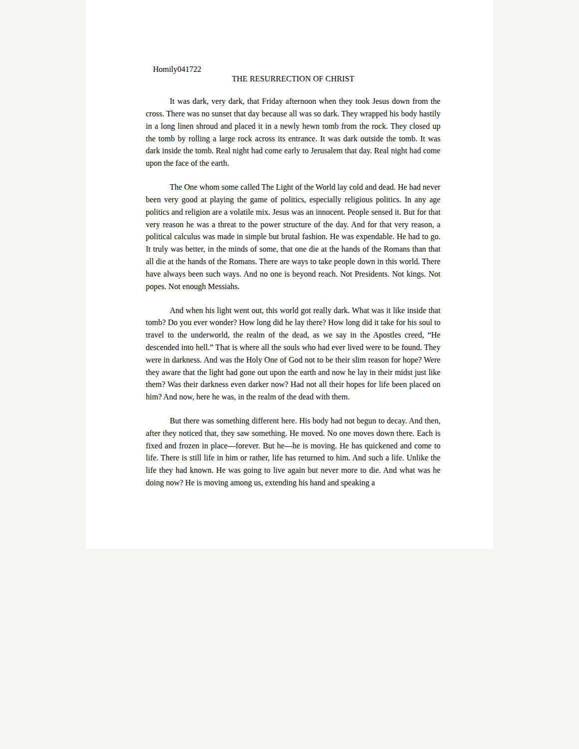Homily041722
The Resurrection of Christ
It was dark, very dark, that Friday afternoon when they took Jesus down from the cross. There was no sunset that day because all was so dark. They wrapped his body hastily in a long linen shroud and placed it in a newly hewn tomb from the rock. They closed up the tomb by rolling a large rock across its entrance. It was dark outside the tomb. It was dark inside the tomb. Real night had come early to Jerusalem that day. Real night had come upon the face of the earth.
The One whom some called The Light of the World lay cold and dead. He had never been very good at playing the game of politics, especially religious politics. In any age politics and religion are a volatile mix. Jesus was an innocent. People sensed it. But for that very reason he was a threat to the power structure of the day. And for that very reason, a political calculus was made in simple but brutal fashion. He was expendable. He had to go. It truly was better, in the minds of some, that one die at the hands of the Romans than that all die at the hands of the Romans. There are ways to take people down in this world. There have always been such ways. And no one is beyond reach. Not Presidents. Not kings. Not popes. Not enough Messiahs.
And when his light went out, this world got really dark. What was it like inside that tomb? Do you ever wonder? How long did he lay there? How long did it take for his soul to travel to the underworld, the realm of the dead, as we say in the Apostles creed, “He descended into hell.” That is where all the souls who had ever lived were to be found. They were in darkness. And was the Holy One of God not to be their slim reason for hope? Were they aware that the light had gone out upon the earth and now he lay in their midst just like them? Was their darkness even darker now? Had not all their hopes for life been placed on him? And now, here he was, in the realm of the dead with them.
But there was something different here. His body had not begun to decay. And then, after they noticed that, they saw something. He moved. No one moves down there. Each is fixed and frozen in place—forever. But he—he is moving. He has quickened and come to life. There is still life in him or rather, life has returned to him. And such a life. Unlike the life they had known. He was going to live again but never more to die. And what was he doing now? He is moving among us, extending his hand and speaking a